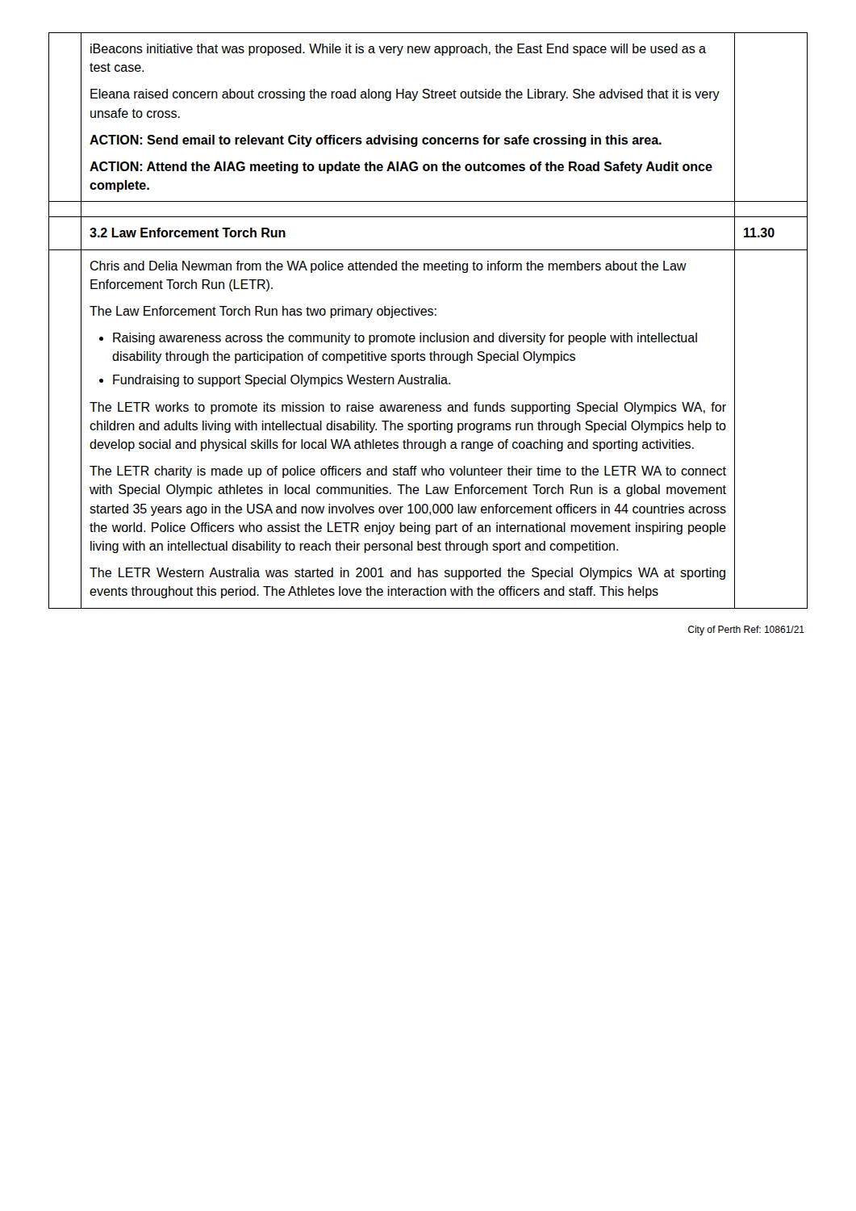| | iBeacons initiative that was proposed. While it is a very new approach, the East End space will be used as a test case. Eleana raised concern about crossing the road along Hay Street outside the Library. She advised that it is very unsafe to cross. ACTION: Send email to relevant City officers advising concerns for safe crossing in this area. ACTION: Attend the AIAG meeting to update the AIAG on the outcomes of the Road Safety Audit once complete. | |
| | 3.2 Law Enforcement Torch Run | 11.30 |
| | Chris and Delia Newman from the WA police attended the meeting to inform the members about the Law Enforcement Torch Run (LETR). The Law Enforcement Torch Run has two primary objectives: Raising awareness across the community to promote inclusion and diversity for people with intellectual disability through the participation of competitive sports through Special Olympics Fundraising to support Special Olympics Western Australia. The LETR works to promote its mission to raise awareness and funds supporting Special Olympics WA, for children and adults living with intellectual disability. The sporting programs run through Special Olympics help to develop social and physical skills for local WA athletes through a range of coaching and sporting activities. The LETR charity is made up of police officers and staff who volunteer their time to the LETR WA to connect with Special Olympic athletes in local communities. The Law Enforcement Torch Run is a global movement started 35 years ago in the USA and now involves over 100,000 law enforcement officers in 44 countries across the world. Police Officers who assist the LETR enjoy being part of an international movement inspiring people living with an intellectual disability to reach their personal best through sport and competition. The LETR Western Australia was started in 2001 and has supported the Special Olympics WA at sporting events throughout this period. The Athletes love the interaction with the officers and staff. This helps | |
City of Perth Ref: 10861/21